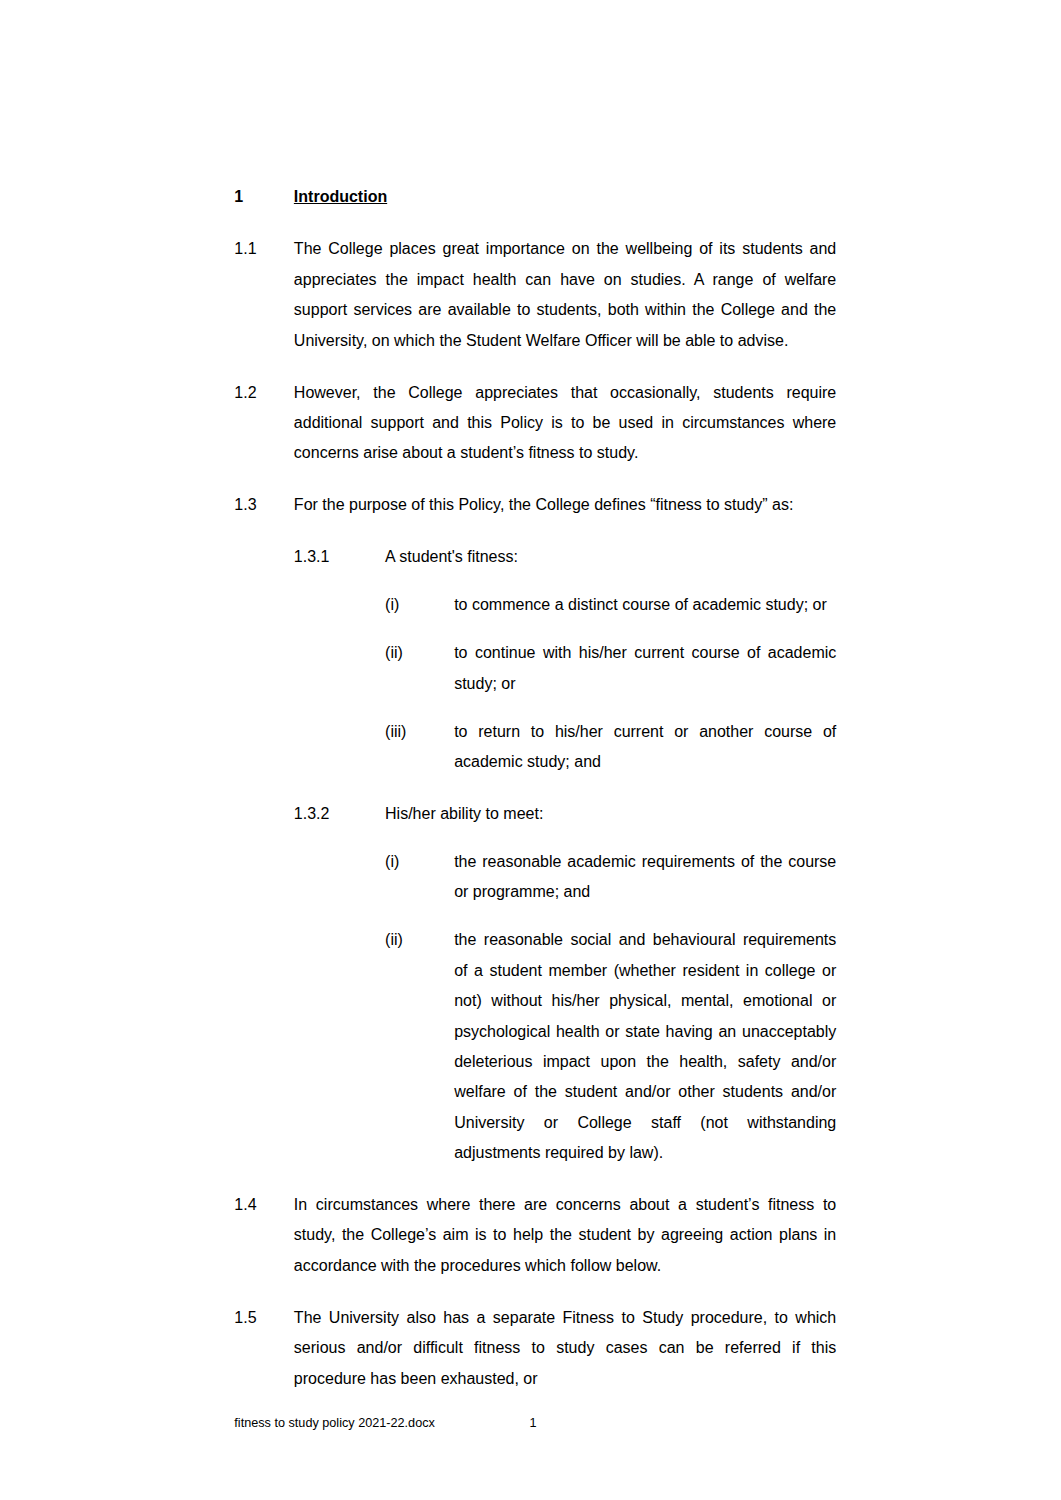1
Introduction
1.1
The College places great importance on the wellbeing of its students and appreciates the impact health can have on studies. A range of welfare support services are available to students, both within the College and the University, on which the Student Welfare Officer will be able to advise.
1.2
However, the College appreciates that occasionally, students require additional support and this Policy is to be used in circumstances where concerns arise about a student’s fitness to study.
1.3
For the purpose of this Policy, the College defines “fitness to study” as:
1.3.1
A student's fitness:
(i)
to commence a distinct course of academic study; or
(ii)
to continue with his/her current course of academic study; or
(iii)
to return to his/her current or another course of academic study; and
1.3.2
His/her ability to meet:
(i)
the reasonable academic requirements of the course or programme; and
(ii)
the reasonable social and behavioural requirements of a student member (whether resident in college or not) without his/her physical, mental, emotional or psychological health or state having an unacceptably deleterious impact upon the health, safety and/or welfare of the student and/or other students and/or University or College staff (not withstanding adjustments required by law).
1.4
In circumstances where there are concerns about a student’s fitness to study, the College’s aim is to help the student by agreeing action plans in accordance with the procedures which follow below.
1.5
The University also has a separate Fitness to Study procedure, to which serious and/or difficult fitness to study cases can be referred if this procedure has been exhausted, or
fitness to study policy 2021-22.docx 1